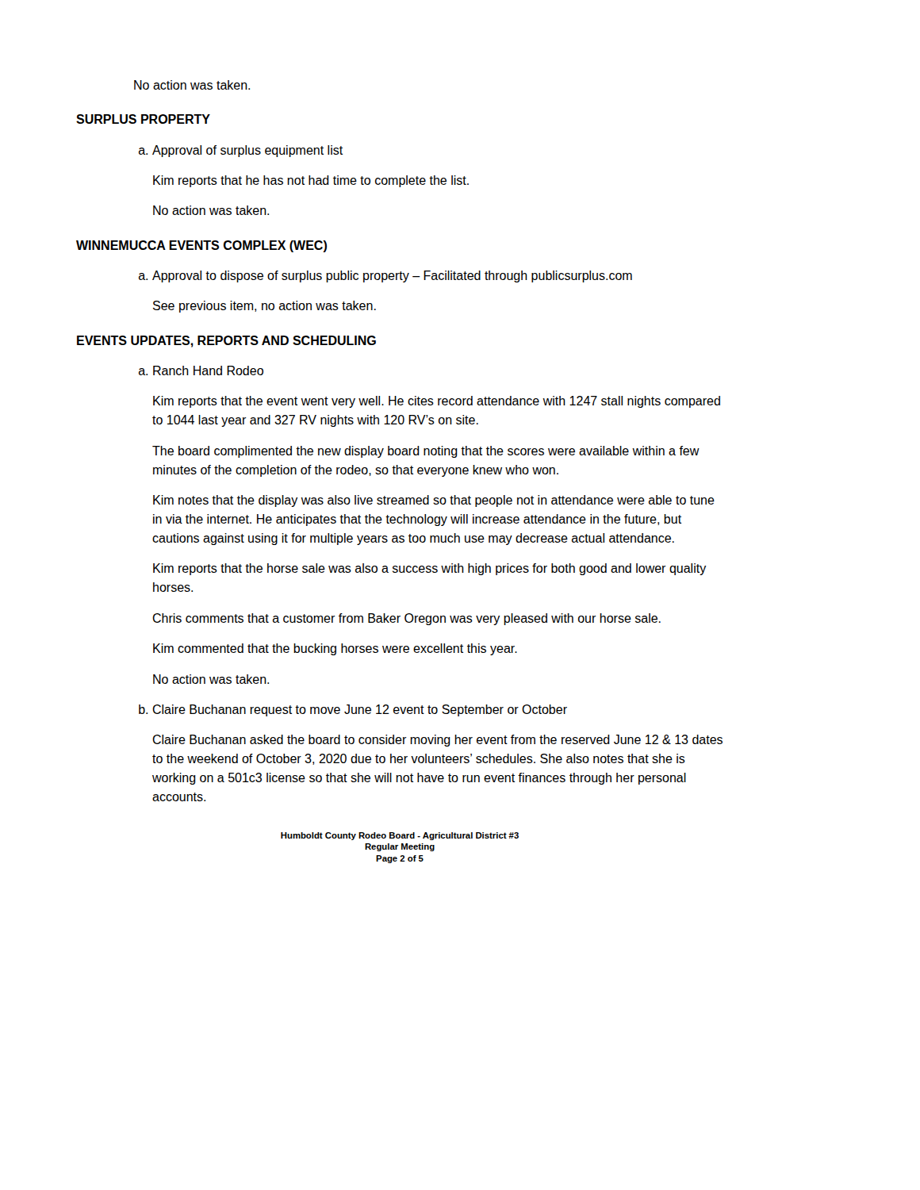No action was taken.
Surplus Property
Approval of surplus equipment list
Kim reports that he has not had time to complete the list.
No action was taken.
Winnemucca Events Complex (WEC)
Approval to dispose of surplus public property – Facilitated through publicsurplus.com
See previous item, no action was taken.
Events Updates, Reports and Scheduling
Ranch Hand Rodeo
Kim reports that the event went very well. He cites record attendance with 1247 stall nights compared to 1044 last year and 327 RV nights with 120 RV’s on site.
The board complimented the new display board noting that the scores were available within a few minutes of the completion of the rodeo, so that everyone knew who won.
Kim notes that the display was also live streamed so that people not in attendance were able to tune in via the internet. He anticipates that the technology will increase attendance in the future, but cautions against using it for multiple years as too much use may decrease actual attendance.
Kim reports that the horse sale was also a success with high prices for both good and lower quality horses.
Chris comments that a customer from Baker Oregon was very pleased with our horse sale.
Kim commented that the bucking horses were excellent this year.
No action was taken.
Claire Buchanan request to move June 12 event to September or October
Claire Buchanan asked the board to consider moving her event from the reserved June 12 & 13 dates to the weekend of October 3, 2020 due to her volunteers’ schedules. She also notes that she is working on a 501c3 license so that she will not have to run event finances through her personal accounts.
Humboldt County Rodeo Board - Agricultural District #3
Regular Meeting
Page 2 of 5